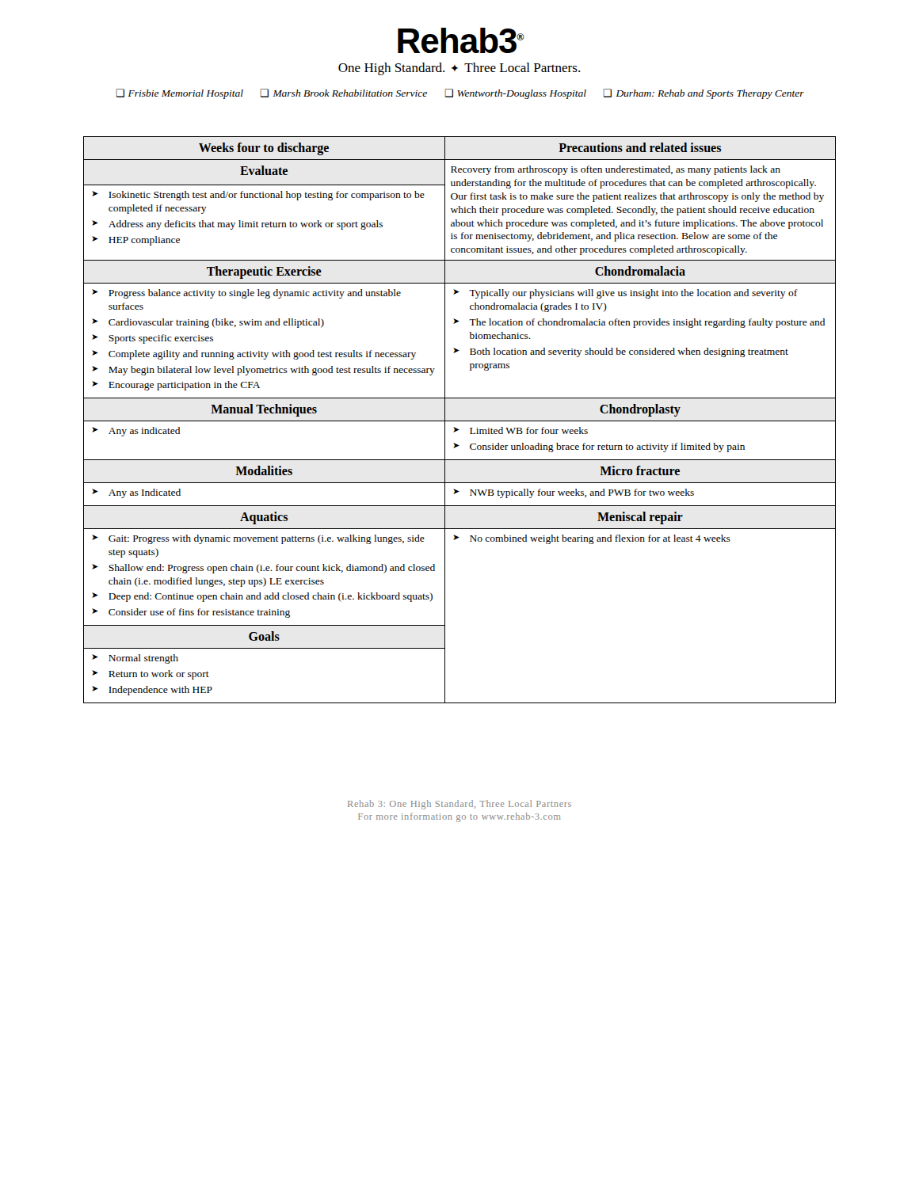Rehab3®
One High Standard.✦Three Local Partners.
❑Frisbie Memorial Hospital ❑Marsh Brook Rehabilitation Service ❑Wentworth-Douglass Hospital ❑Durham: Rehab and Sports Therapy Center
| Weeks four to discharge | Precautions and related issues |
| --- | --- |
| Evaluate | Recovery from arthroscopy is often underestimated, as many patients lack an understanding for the multitude of procedures that can be completed arthroscopically. Our first task is to make sure the patient realizes that arthroscopy is only the method by which their procedure was completed. Secondly, the patient should receive education about which procedure was completed, and it’s future implications. The above protocol is for menisectomy, debridement, and plica resection. Below are some of the concomitant issues, and other procedures completed arthroscopically. |
| Isokinetic Strength test and/or functional hop testing for comparison to be completed if necessary Address any deficits that may limit return to work or sport goals HEP compliance |
| Therapeutic Exercise | Chondromalacia |
| Progress balance activity to single leg dynamic activity and unstable surfaces Cardiovascular training (bike, swim and elliptical) Sports specific exercises Complete agility and running activity with good test results if necessary May begin bilateral low level plyometrics with good test results if necessary Encourage participation in the CFA | Typically our physicians will give us insight into the location and severity of chondromalacia (grades I to IV) The location of chondromalacia often provides insight regarding faulty posture and biomechanics. Both location and severity should be considered when designing treatment programs |
| Manual Techniques | Chondroplasty |
| Any as indicated | Limited WB for four weeks Consider unloading brace for return to activity if limited by pain |
| Modalities | Micro fracture |
| Any as Indicated | NWB typically four weeks, and PWB for two weeks |
| Aquatics | Meniscal repair |
| Gait: Progress with dynamic movement patterns (i.e. walking lunges, side step squats) Shallow end: Progress open chain (i.e. four count kick, diamond) and closed chain (i.e. modified lunges, step ups) LE exercises Deep end: Continue open chain and add closed chain (i.e. kickboard squats) Consider use of fins for resistance training | No combined weight bearing and flexion for at least 4 weeks |
| Goals |
| Normal strength Return to work or sport Independence with HEP |
Rehab 3: One High Standard, Three Local Partners
For more information go to www.rehab-3.com